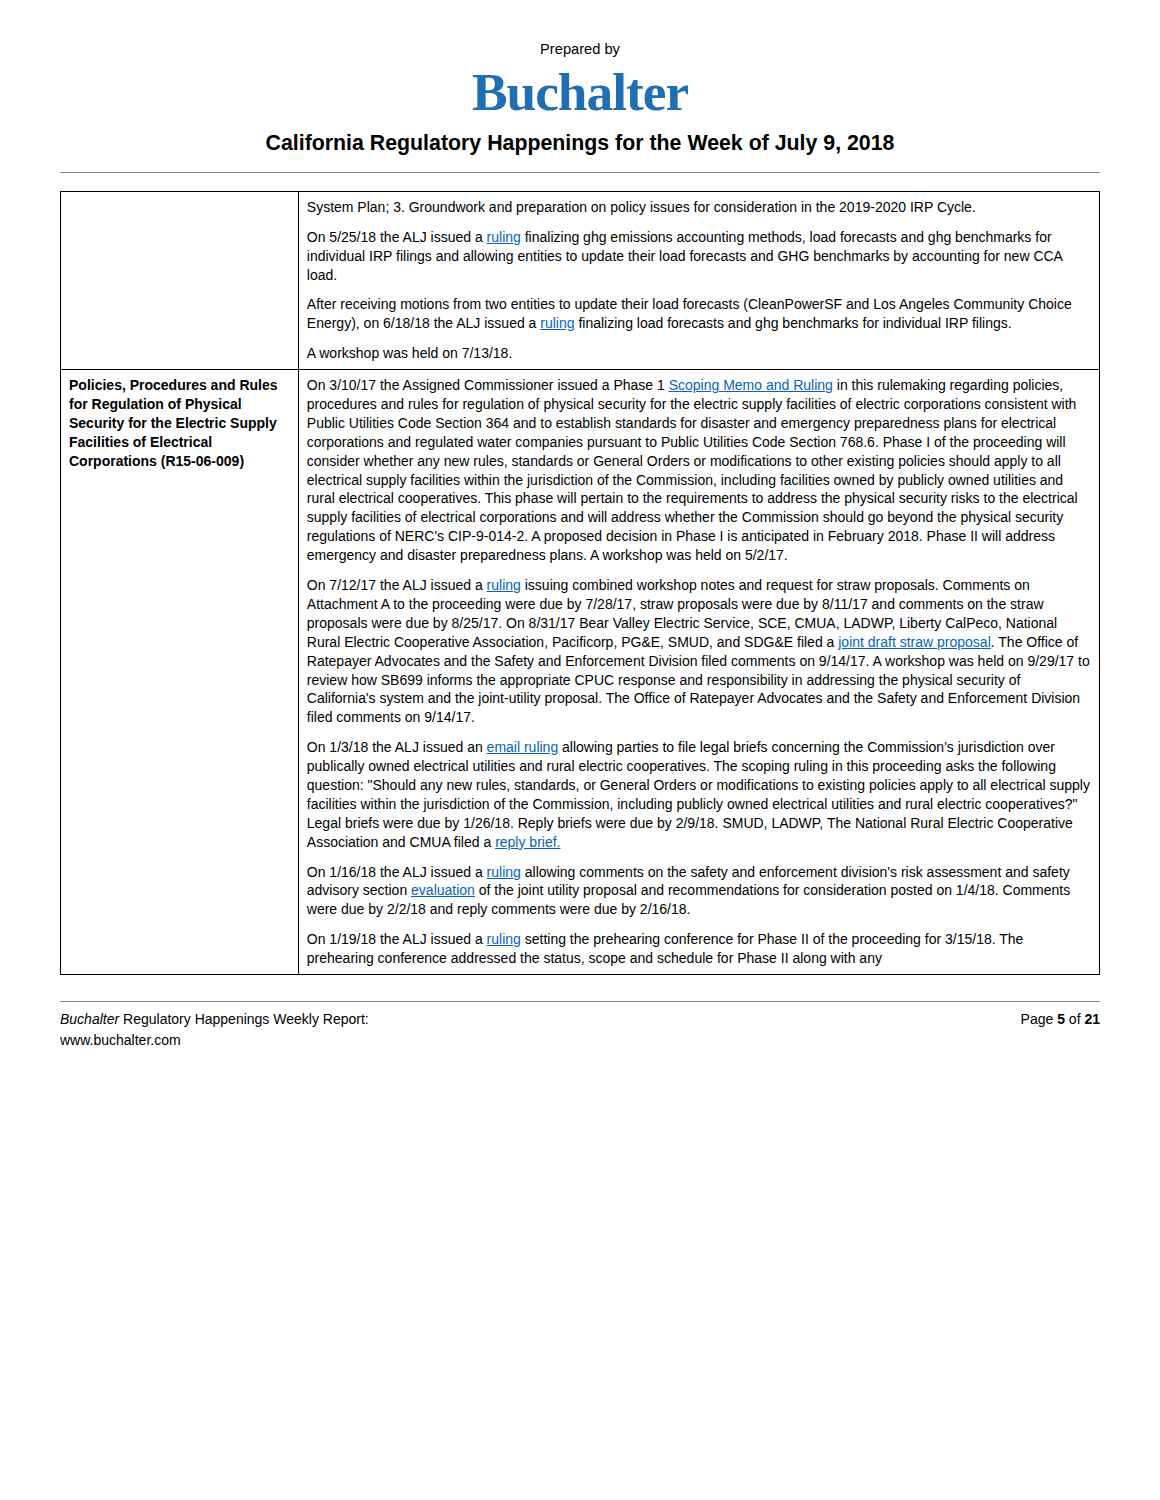Prepared by
Buchalter
California Regulatory Happenings for the Week of July 9, 2018
| | System Plan; 3. Groundwork and preparation on policy issues for consideration in the 2019-2020 IRP Cycle. On 5/25/18 the ALJ issued a ruling finalizing ghg emissions accounting methods, load forecasts and ghg benchmarks for individual IRP filings and allowing entities to update their load forecasts and GHG benchmarks by accounting for new CCA load. After receiving motions from two entities to update their load forecasts (CleanPowerSF and Los Angeles Community Choice Energy), on 6/18/18 the ALJ issued a ruling finalizing load forecasts and ghg benchmarks for individual IRP filings. A workshop was held on 7/13/18. |
| Policies, Procedures and Rules for Regulation of Physical Security for the Electric Supply Facilities of Electrical Corporations (R15-06-009) | On 3/10/17 the Assigned Commissioner issued a Phase 1 Scoping Memo and Ruling in this rulemaking regarding policies, procedures and rules for regulation of physical security for the electric supply facilities of electric corporations consistent with Public Utilities Code Section 364 and to establish standards for disaster and emergency preparedness plans for electrical corporations and regulated water companies pursuant to Public Utilities Code Section 768.6. Phase I of the proceeding will consider whether any new rules, standards or General Orders or modifications to other existing policies should apply to all electrical supply facilities within the jurisdiction of the Commission, including facilities owned by publicly owned utilities and rural electrical cooperatives. This phase will pertain to the requirements to address the physical security risks to the electrical supply facilities of electrical corporations and will address whether the Commission should go beyond the physical security regulations of NERC's CIP-9-014-2. A proposed decision in Phase I is anticipated in February 2018. Phase II will address emergency and disaster preparedness plans. A workshop was held on 5/2/17. On 7/12/17 the ALJ issued a ruling issuing combined workshop notes and request for straw proposals. Comments on Attachment A to the proceeding were due by 7/28/17, straw proposals were due by 8/11/17 and comments on the straw proposals were due by 8/25/17. On 8/31/17 Bear Valley Electric Service, SCE, CMUA, LADWP, Liberty CalPeco, National Rural Electric Cooperative Association, Pacificorp, PG&E, SMUD, and SDG&E filed a joint draft straw proposal . The Office of Ratepayer Advocates and the Safety and Enforcement Division filed comments on 9/14/17. A workshop was held on 9/29/17 to review how SB699 informs the appropriate CPUC response and responsibility in addressing the physical security of California's system and the joint-utility proposal. The Office of Ratepayer Advocates and the Safety and Enforcement Division filed comments on 9/14/17. On 1/3/18 the ALJ issued an email ruling allowing parties to file legal briefs concerning the Commission's jurisdiction over publically owned electrical utilities and rural electric cooperatives. The scoping ruling in this proceeding asks the following question: "Should any new rules, standards, or General Orders or modifications to existing policies apply to all electrical supply facilities within the jurisdiction of the Commission, including publicly owned electrical utilities and rural electric cooperatives?" Legal briefs were due by 1/26/18. Reply briefs were due by 2/9/18. SMUD, LADWP, The National Rural Electric Cooperative Association and CMUA filed a reply brief. On 1/16/18 the ALJ issued a ruling allowing comments on the safety and enforcement division's risk assessment and safety advisory section evaluation of the joint utility proposal and recommendations for consideration posted on 1/4/18. Comments were due by 2/2/18 and reply comments were due by 2/16/18. On 1/19/18 the ALJ issued a ruling setting the prehearing conference for Phase II of the proceeding for 3/15/18. The prehearing conference addressed the status, scope and schedule for Phase II along with any |
Buchalter Regulatory Happenings Weekly Report:
Page 5 of 21
www.buchalter.com